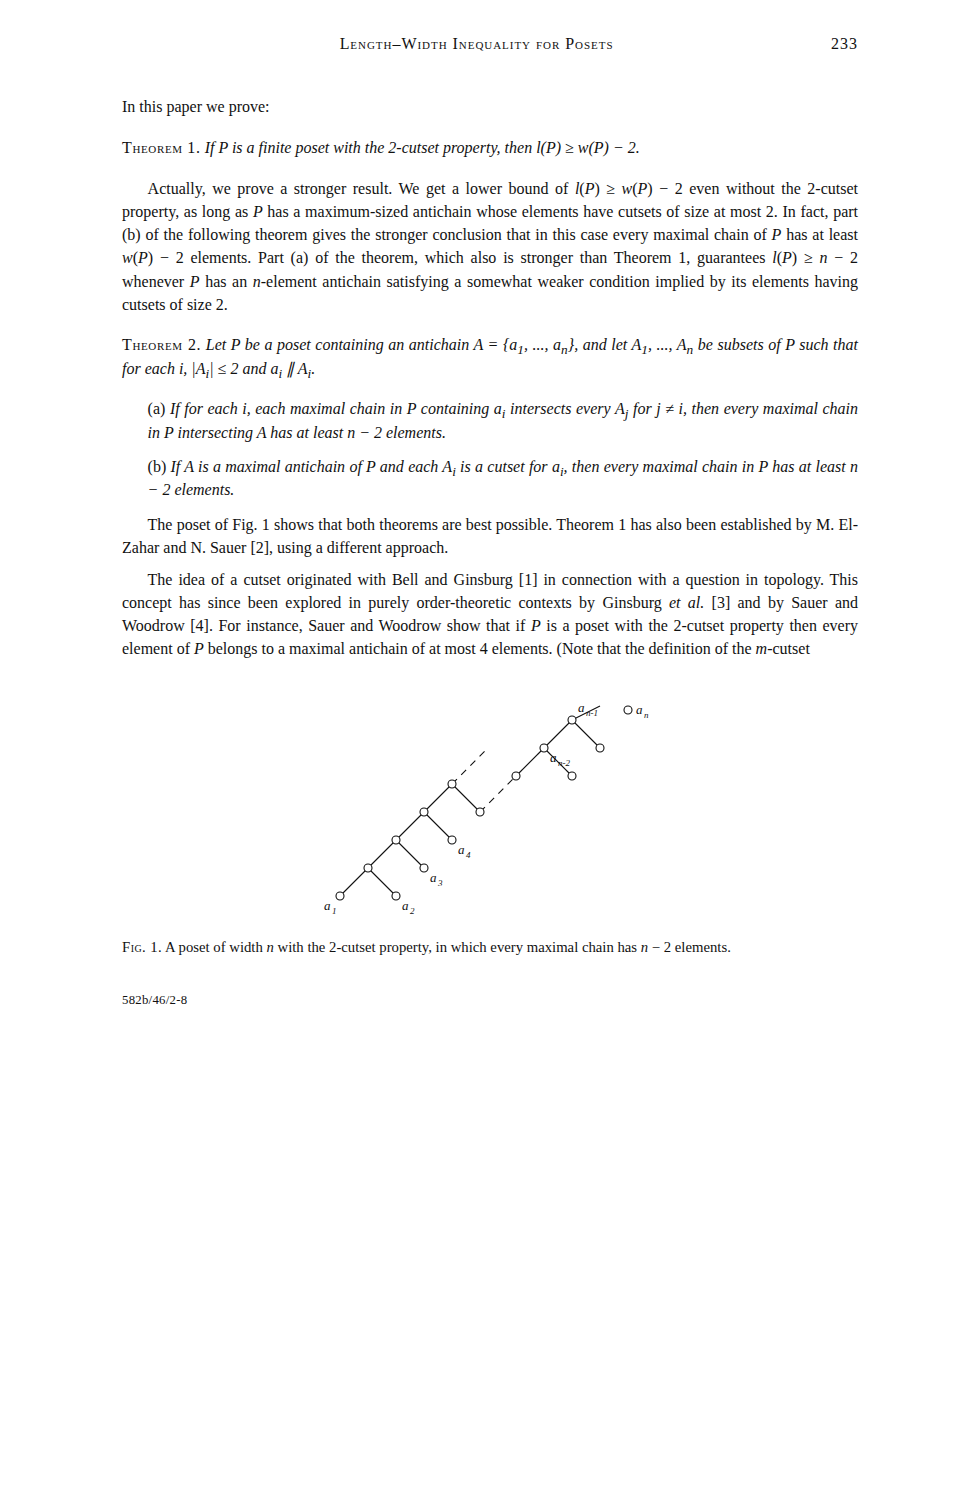Length–Width Inequality for Posets 233
In this paper we prove:
Theorem 1. If P is a finite poset with the 2-cutset property, then l(P) ≥ w(P) − 2.
Actually, we prove a stronger result. We get a lower bound of l(P) ≥ w(P) − 2 even without the 2-cutset property, as long as P has a maximum-sized antichain whose elements have cutsets of size at most 2. In fact, part (b) of the following theorem gives the stronger conclusion that in this case every maximal chain of P has at least w(P) − 2 elements. Part (a) of the theorem, which also is stronger than Theorem 1, guarantees l(P) ≥ n − 2 whenever P has an n-element antichain satisfying a somewhat weaker condition implied by its elements having cutsets of size 2.
Theorem 2. Let P be a poset containing an antichain A = {a1, ..., an}, and let A1, ..., An be subsets of P such that for each i, |Ai| ≤ 2 and ai ∥ Ai.
(a) If for each i, each maximal chain in P containing ai intersects every Aj for j ≠ i, then every maximal chain in P intersecting A has at least n − 2 elements.
(b) If A is a maximal antichain of P and each Ai is a cutset for ai, then every maximal chain in P has at least n − 2 elements.
The poset of Fig. 1 shows that both theorems are best possible. Theorem 1 has also been established by M. El-Zahar and N. Sauer [2], using a different approach.
The idea of a cutset originated with Bell and Ginsburg [1] in connection with a question in topology. This concept has since been explored in purely order-theoretic contexts by Ginsburg et al. [3] and by Sauer and Woodrow [4]. For instance, Sauer and Woodrow show that if P is a poset with the 2-cutset property then every element of P belongs to a maximal antichain of at most 4 elements. (Note that the definition of the m-cutset
a1 a2 a3 a4 an-2 an-1 an
Fig. 1. A poset of width n with the 2-cutset property, in which every maximal chain has n − 2 elements.
582b/46/2-8